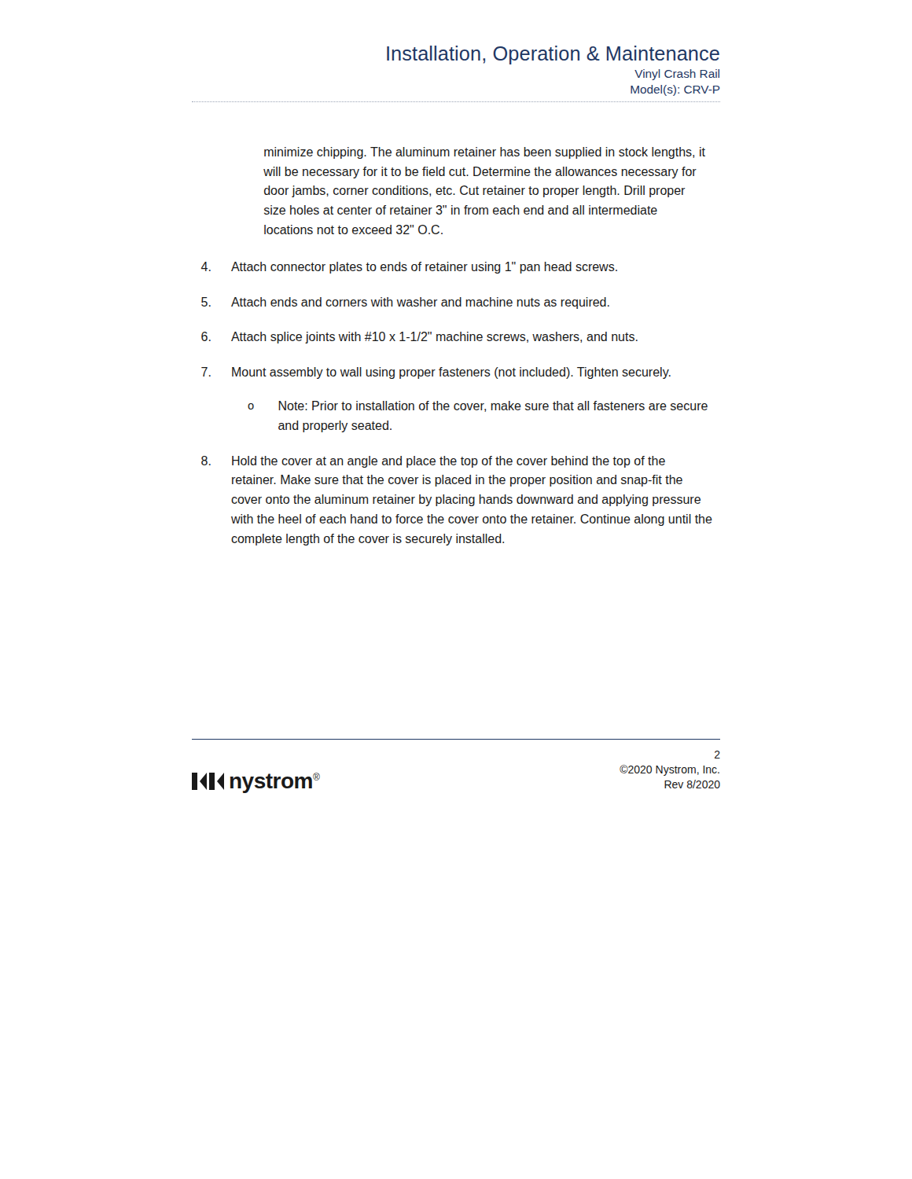Installation, Operation & Maintenance
Vinyl Crash Rail
Model(s): CRV-P
minimize chipping. The aluminum retainer has been supplied in stock lengths, it will be necessary for it to be field cut. Determine the allowances necessary for door jambs, corner conditions, etc. Cut retainer to proper length. Drill proper size holes at center of retainer 3" in from each end and all intermediate locations not to exceed 32" O.C.
Attach connector plates to ends of retainer using 1" pan head screws.
Attach ends and corners with washer and machine nuts as required.
Attach splice joints with #10 x 1-1/2" machine screws, washers, and nuts.
Mount assembly to wall using proper fasteners (not included). Tighten securely.
Note: Prior to installation of the cover, make sure that all fasteners are secure and properly seated.
Hold the cover at an angle and place the top of the cover behind the top of the retainer. Make sure that the cover is placed in the proper position and snap-fit the cover onto the aluminum retainer by placing hands downward and applying pressure with the heel of each hand to force the cover onto the retainer. Continue along until the complete length of the cover is securely installed.
nystrom®
2
©2020 Nystrom, Inc.
Rev 8/2020